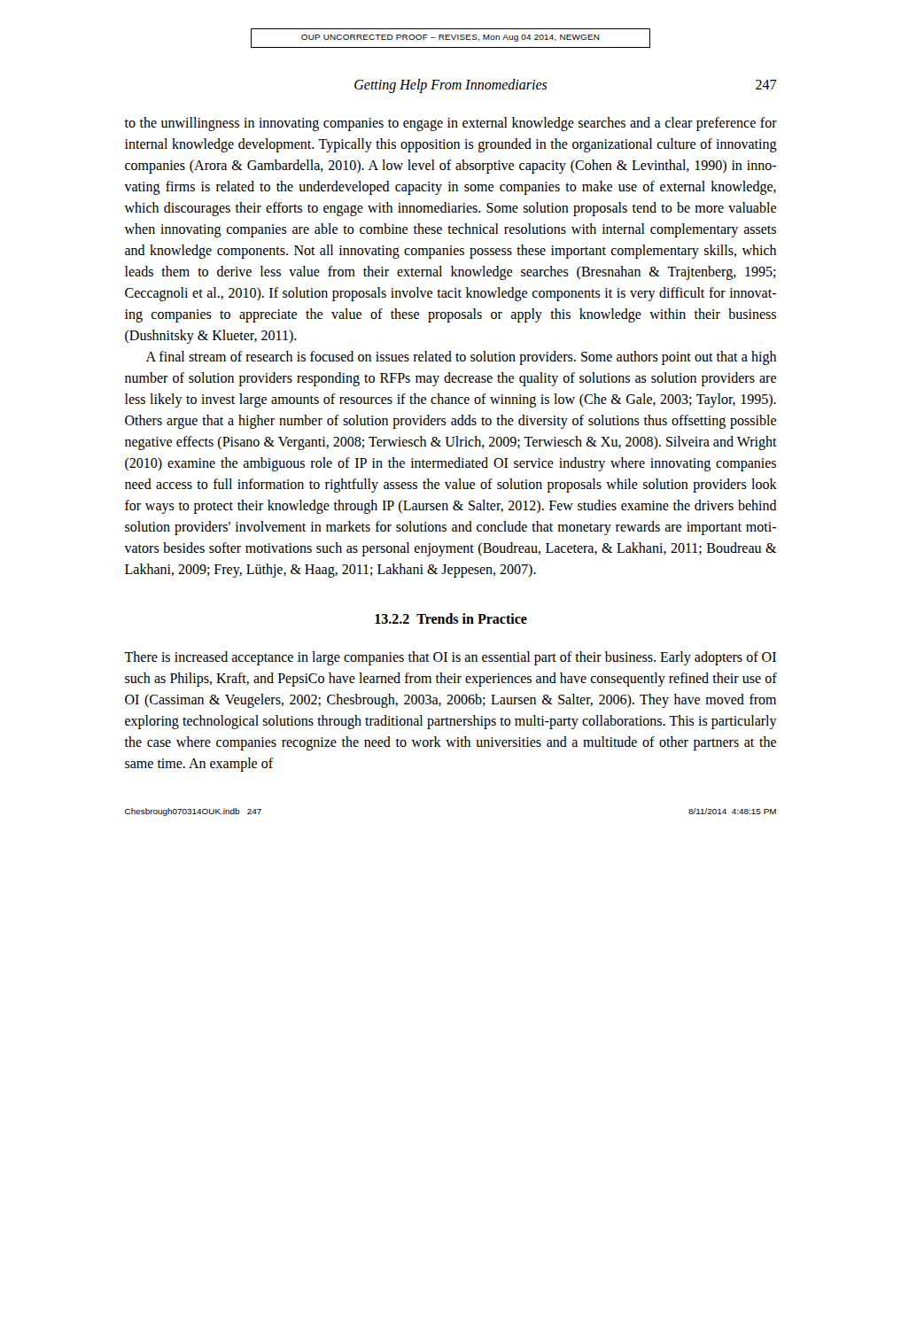OUP UNCORRECTED PROOF – REVISES, Mon Aug 04 2014, NEWGEN
Getting Help From Innomediaries 247
to the unwillingness in innovating companies to engage in external knowledge searches and a clear preference for internal knowledge development. Typically this opposition is grounded in the organizational culture of innovating companies (Arora & Gambardella, 2010). A low level of absorptive capacity (Cohen & Levinthal, 1990) in innovating firms is related to the underdeveloped capacity in some companies to make use of external knowledge, which discourages their efforts to engage with innomediaries. Some solution proposals tend to be more valuable when innovating companies are able to combine these technical resolutions with internal complementary assets and knowledge components. Not all innovating companies possess these important complementary skills, which leads them to derive less value from their external knowledge searches (Bresnahan & Trajtenberg, 1995; Ceccagnoli et al., 2010). If solution proposals involve tacit knowledge components it is very difficult for innovating companies to appreciate the value of these proposals or apply this knowledge within their business (Dushnitsky & Klueter, 2011).
A final stream of research is focused on issues related to solution providers. Some authors point out that a high number of solution providers responding to RFPs may decrease the quality of solutions as solution providers are less likely to invest large amounts of resources if the chance of winning is low (Che & Gale, 2003; Taylor, 1995). Others argue that a higher number of solution providers adds to the diversity of solutions thus offsetting possible negative effects (Pisano & Verganti, 2008; Terwiesch & Ulrich, 2009; Terwiesch & Xu, 2008). Silveira and Wright (2010) examine the ambiguous role of IP in the intermediated OI service industry where innovating companies need access to full information to rightfully assess the value of solution proposals while solution providers look for ways to protect their knowledge through IP (Laursen & Salter, 2012). Few studies examine the drivers behind solution providers' involvement in markets for solutions and conclude that monetary rewards are important motivators besides softer motivations such as personal enjoyment (Boudreau, Lacetera, & Lakhani, 2011; Boudreau & Lakhani, 2009; Frey, Lüthje, & Haag, 2011; Lakhani & Jeppesen, 2007).
13.2.2 Trends in Practice
There is increased acceptance in large companies that OI is an essential part of their business. Early adopters of OI such as Philips, Kraft, and PepsiCo have learned from their experiences and have consequently refined their use of OI (Cassiman & Veugelers, 2002; Chesbrough, 2003a, 2006b; Laursen & Salter, 2006). They have moved from exploring technological solutions through traditional partnerships to multi-party collaborations. This is particularly the case where companies recognize the need to work with universities and a multitude of other partners at the same time. An example of
Chesbrough070314OUK.indb 247 8/11/2014 4:48:15 PM